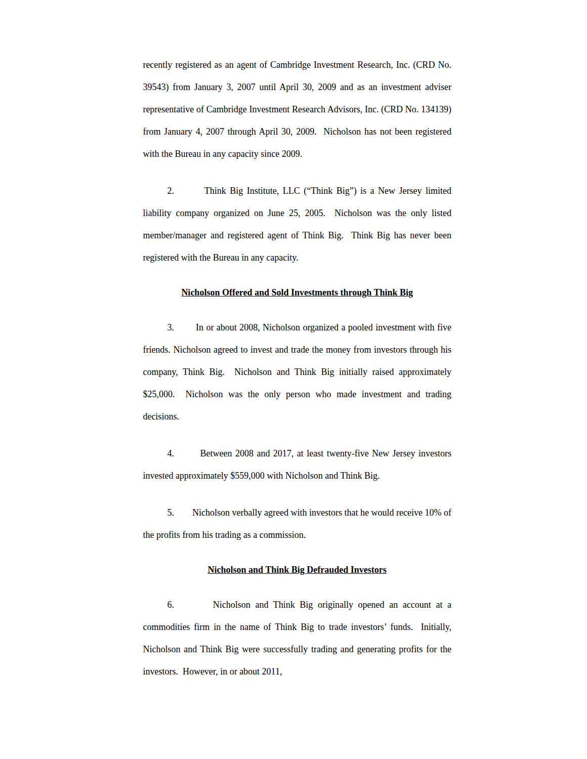recently registered as an agent of Cambridge Investment Research, Inc. (CRD No. 39543) from January 3, 2007 until April 30, 2009 and as an investment adviser representative of Cambridge Investment Research Advisors, Inc. (CRD No. 134139) from January 4, 2007 through April 30, 2009. Nicholson has not been registered with the Bureau in any capacity since 2009.
2. Think Big Institute, LLC (“Think Big”) is a New Jersey limited liability company organized on June 25, 2005. Nicholson was the only listed member/manager and registered agent of Think Big. Think Big has never been registered with the Bureau in any capacity.
Nicholson Offered and Sold Investments through Think Big
3. In or about 2008, Nicholson organized a pooled investment with five friends. Nicholson agreed to invest and trade the money from investors through his company, Think Big. Nicholson and Think Big initially raised approximately $25,000. Nicholson was the only person who made investment and trading decisions.
4. Between 2008 and 2017, at least twenty-five New Jersey investors invested approximately $559,000 with Nicholson and Think Big.
5. Nicholson verbally agreed with investors that he would receive 10% of the profits from his trading as a commission.
Nicholson and Think Big Defrauded Investors
6. Nicholson and Think Big originally opened an account at a commodities firm in the name of Think Big to trade investors’ funds. Initially, Nicholson and Think Big were successfully trading and generating profits for the investors. However, in or about 2011,